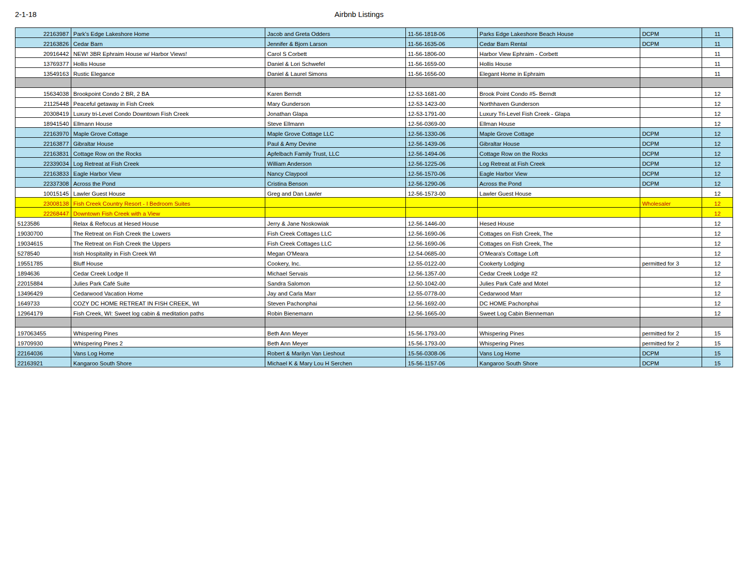2-1-18
Airbnb Listings
| 22163987 | Park's Edge Lakeshore Home | Jacob and Greta Odders | 11-56-1818-06 | Parks Edge Lakeshore Beach House | DCPM | 11 |
| 22163826 | Cedar Barn | Jennifer & Bjorn Larson | 11-56-1635-06 | Cedar Barn Rental | DCPM | 11 |
| 20916442 | NEW! 3BR Ephraim House w/ Harbor Views! | Carol S Corbett | 11-56-1806-00 | Harbor View Ephraim - Corbett | | 11 |
| 13769377 | Hollis House | Daniel & Lori Schwefel | 11-56-1659-00 | Hollis House | | 11 |
| 13549163 | Rustic Elegance | Daniel & Laurel Simons | 11-56-1656-00 | Elegant Home in Ephraim | | 11 |
| 15634038 | Brookpoint Condo 2 BR, 2 BA | Karen Berndt | 12-53-1681-00 | Brook Point Condo #5- Berndt | | 12 |
| 21125448 | Peaceful getaway in Fish Creek | Mary Gunderson | 12-53-1423-00 | Northhaven Gunderson | | 12 |
| 20308419 | Luxury tri-Level Condo Downtown Fish Creek | Jonathan Glapa | 12-53-1791-00 | Luxury Tri-Level Fish Creek - Glapa | | 12 |
| 18941540 | Ellmann House | Steve Ellmann | 12-56-0369-00 | Ellman House | | 12 |
| 22163970 | Maple Grove Cottage | Maple Grove Cottage LLC | 12-56-1330-06 | Maple Grove Cottage | DCPM | 12 |
| 22163877 | Gibraltar House | Paul & Amy Devine | 12-56-1439-06 | Gibraltar House | DCPM | 12 |
| 22163831 | Cottage Row on the Rocks | Apfelbach Family Trust, LLC | 12-56-1494-06 | Cottage Row on the Rocks | DCPM | 12 |
| 22339034 | Log Retreat at Fish Creek | William Anderson | 12-56-1225-06 | Log Retreat at Fish Creek | DCPM | 12 |
| 22163833 | Eagle Harbor View | Nancy Claypool | 12-56-1570-06 | Eagle Harbor View | DCPM | 12 |
| 22337308 | Across the Pond | Cristina Benson | 12-56-1290-06 | Across the Pond | DCPM | 12 |
| 10015145 | Lawler Guest House | Greg and Dan Lawler | 12-56-1573-00 | Lawler Guest House | | 12 |
| 23008138 | Fish Creek Country Resort - I Bedroom Suites | | | | Wholesaler | 12 |
| 22268447 | Downtown Fish Creek with a View | | | | | 12 |
| 5123586 | Relax & Refocus at Hesed House | Jerry & Jane Noskowiak | 12-56-1446-00 | Hesed House | | 12 |
| 19030700 | The Retreat on Fish Creek the Lowers | Fish Creek Cottages LLC | 12-56-1690-06 | Cottages on Fish Creek, The | | 12 |
| 19034615 | The Retreat on Fish Creek the Uppers | Fish Creek Cottages LLC | 12-56-1690-06 | Cottages on Fish Creek, The | | 12 |
| 5278540 | Irish Hospitality in Fish Creek WI | Megan O'Meara | 12-54-0685-00 | O'Meara's Cottage Loft | | 12 |
| 19551785 | Bluff House | Cookery, Inc. | 12-55-0122-00 | Cookerty Lodging | permitted for 3 | 12 |
| 1894636 | Cedar Creek Lodge II | Michael Servais | 12-56-1357-00 | Cedar Creek Lodge #2 | | 12 |
| 22015884 | Julies Park Café Suite | Sandra Salomon | 12-50-1042-00 | Julies Park Café and Motel | | 12 |
| 13496429 | Cedarwood Vacation Home | Jay and Carla Marr | 12-55-0778-00 | Cedarwood Marr | | 12 |
| 1649733 | COZY DC HOME RETREAT IN FISH CREEK, WI | Steven Pachonphai | 12-56-1692-00 | DC HOME Pachonphai | | 12 |
| 12964179 | Fish Creek, WI: Sweet log cabin & meditation paths | Robin Bienemann | 12-56-1665-00 | Sweet Log Cabin Bienneman | | 12 |
| 197063455 | Whispering Pines | Beth Ann Meyer | 15-56-1793-00 | Whispering Pines | permitted for 2 | 15 |
| 19709930 | Whispering Pines 2 | Beth Ann Meyer | 15-56-1793-00 | Whispering Pines | permitted for 2 | 15 |
| 22164036 | Vans Log Home | Robert & Marilyn Van Lieshout | 15-56-0308-06 | Vans Log Home | DCPM | 15 |
| 22163921 | Kangaroo South Shore | Michael K & Mary Lou H Serchen | 15-56-1157-06 | Kangaroo South Shore | DCPM | 15 |